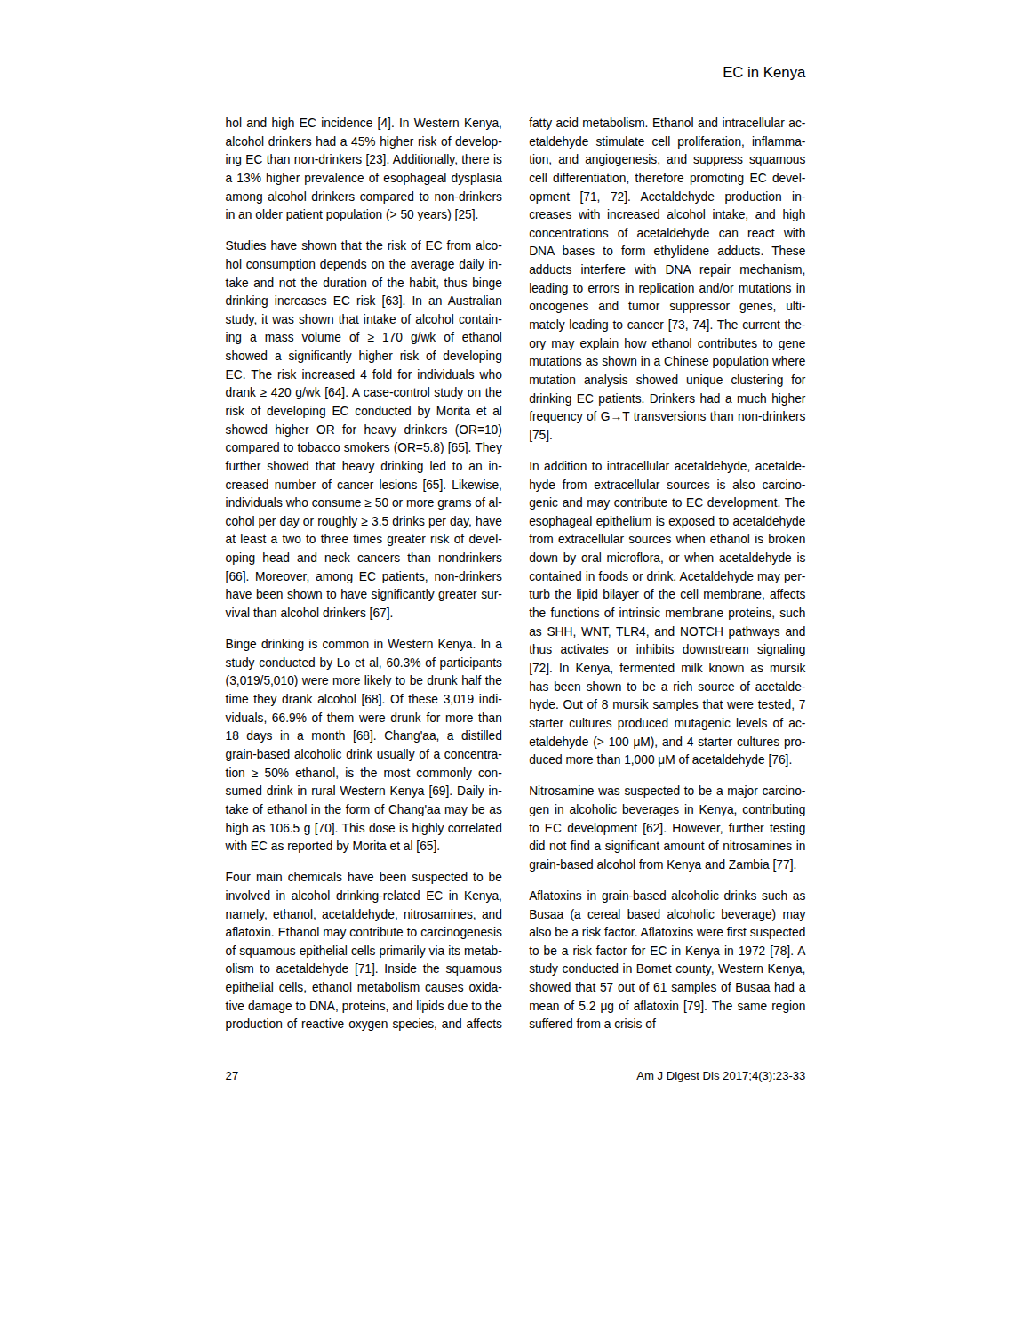EC in Kenya
hol and high EC incidence [4]. In Western Kenya, alcohol drinkers had a 45% higher risk of developing EC than non-drinkers [23]. Additionally, there is a 13% higher prevalence of esophageal dysplasia among alcohol drinkers compared to non-drinkers in an older patient population (> 50 years) [25].
Studies have shown that the risk of EC from alcohol consumption depends on the average daily intake and not the duration of the habit, thus binge drinking increases EC risk [63]. In an Australian study, it was shown that intake of alcohol containing a mass volume of ≥ 170 g/wk of ethanol showed a significantly higher risk of developing EC. The risk increased 4 fold for individuals who drank ≥ 420 g/wk [64]. A case-control study on the risk of developing EC conducted by Morita et al showed higher OR for heavy drinkers (OR=10) compared to tobacco smokers (OR=5.8) [65]. They further showed that heavy drinking led to an increased number of cancer lesions [65]. Likewise, individuals who consume ≥ 50 or more grams of alcohol per day or roughly ≥ 3.5 drinks per day, have at least a two to three times greater risk of developing head and neck cancers than nondrinkers [66]. Moreover, among EC patients, non-drinkers have been shown to have significantly greater survival than alcohol drinkers [67].
Binge drinking is common in Western Kenya. In a study conducted by Lo et al, 60.3% of participants (3,019/5,010) were more likely to be drunk half the time they drank alcohol [68]. Of these 3,019 individuals, 66.9% of them were drunk for more than 18 days in a month [68]. Chang'aa, a distilled grain-based alcoholic drink usually of a concentration ≥ 50% ethanol, is the most commonly consumed drink in rural Western Kenya [69]. Daily intake of ethanol in the form of Chang'aa may be as high as 106.5 g [70]. This dose is highly correlated with EC as reported by Morita et al [65].
Four main chemicals have been suspected to be involved in alcohol drinking-related EC in Kenya, namely, ethanol, acetaldehyde, nitrosamines, and aflatoxin. Ethanol may contribute to carcinogenesis of squamous epithelial cells primarily via its metabolism to acetaldehyde [71]. Inside the squamous epithelial cells, ethanol metabolism causes oxidative damage to DNA, proteins, and lipids due to the production of reactive oxygen species, and affects fatty acid metabolism. Ethanol and intracellular acetaldehyde stimulate cell proliferation, inflammation, and angiogenesis, and suppress squamous cell differentiation, therefore promoting EC development [71, 72]. Acetaldehyde production increases with increased alcohol intake, and high concentrations of acetaldehyde can react with DNA bases to form ethylidene adducts. These adducts interfere with DNA repair mechanism, leading to errors in replication and/or mutations in oncogenes and tumor suppressor genes, ultimately leading to cancer [73, 74]. The current theory may explain how ethanol contributes to gene mutations as shown in a Chinese population where mutation analysis showed unique clustering for drinking EC patients. Drinkers had a much higher frequency of G→T transversions than non-drinkers [75].
In addition to intracellular acetaldehyde, acetaldehyde from extracellular sources is also carcinogenic and may contribute to EC development. The esophageal epithelium is exposed to acetaldehyde from extracellular sources when ethanol is broken down by oral microflora, or when acetaldehyde is contained in foods or drink. Acetaldehyde may perturb the lipid bilayer of the cell membrane, affects the functions of intrinsic membrane proteins, such as SHH, WNT, TLR4, and NOTCH pathways and thus activates or inhibits downstream signaling [72]. In Kenya, fermented milk known as mursik has been shown to be a rich source of acetaldehyde. Out of 8 mursik samples that were tested, 7 starter cultures produced mutagenic levels of acetaldehyde (> 100 μM), and 4 starter cultures produced more than 1,000 μM of acetaldehyde [76].
Nitrosamine was suspected to be a major carcinogen in alcoholic beverages in Kenya, contributing to EC development [62]. However, further testing did not find a significant amount of nitrosamines in grain-based alcohol from Kenya and Zambia [77].
Aflatoxins in grain-based alcoholic drinks such as Busaa (a cereal based alcoholic beverage) may also be a risk factor. Aflatoxins were first suspected to be a risk factor for EC in Kenya in 1972 [78]. A study conducted in Bomet county, Western Kenya, showed that 57 out of 61 samples of Busaa had a mean of 5.2 μg of aflatoxin [79]. The same region suffered from a crisis of
27 Am J Digest Dis 2017;4(3):23-33